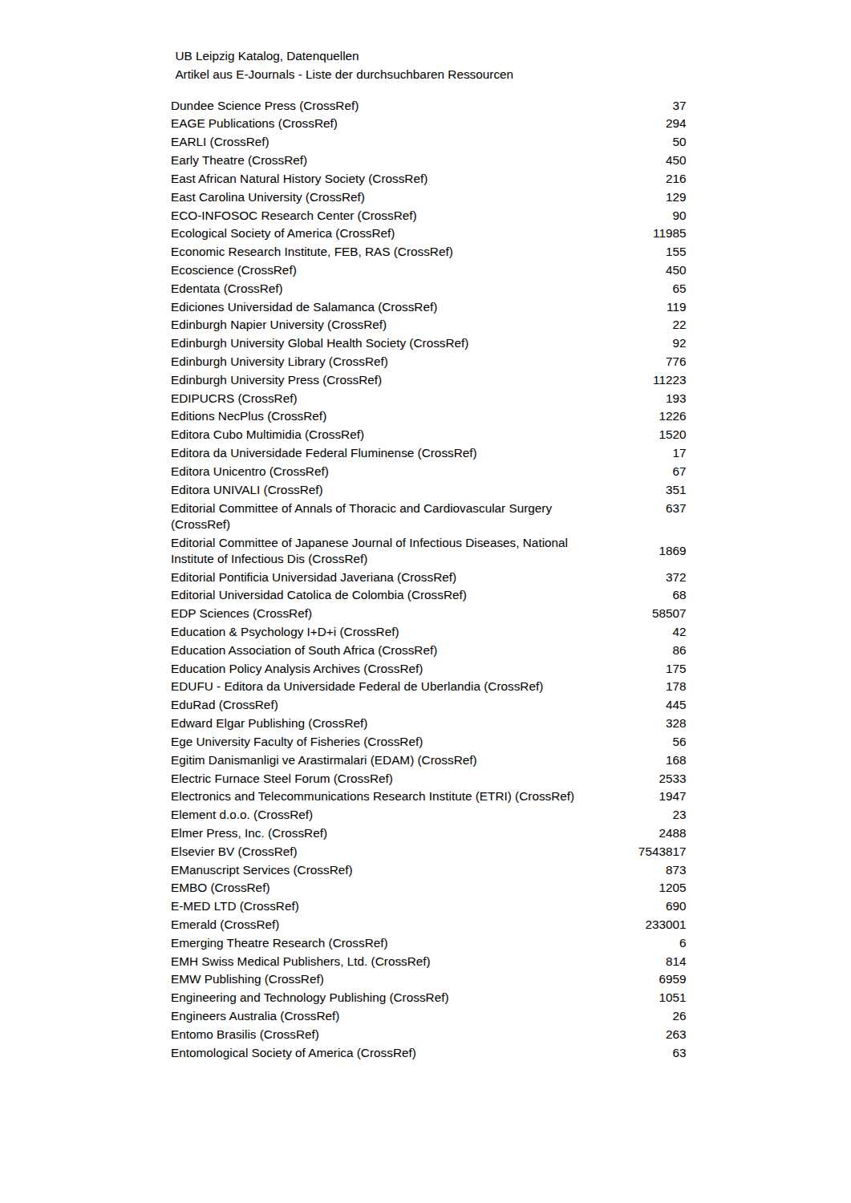UB Leipzig Katalog, Datenquellen
Artikel aus E-Journals - Liste der durchsuchbaren Ressourcen
| Dundee Science Press (CrossRef) | 37 |
| EAGE Publications (CrossRef) | 294 |
| EARLI (CrossRef) | 50 |
| Early Theatre (CrossRef) | 450 |
| East African Natural History Society (CrossRef) | 216 |
| East Carolina University (CrossRef) | 129 |
| ECO-INFOSOC Research Center (CrossRef) | 90 |
| Ecological Society of America (CrossRef) | 11985 |
| Economic Research Institute, FEB, RAS (CrossRef) | 155 |
| Ecoscience (CrossRef) | 450 |
| Edentata (CrossRef) | 65 |
| Ediciones Universidad de Salamanca (CrossRef) | 119 |
| Edinburgh Napier University (CrossRef) | 22 |
| Edinburgh University Global Health Society (CrossRef) | 92 |
| Edinburgh University Library (CrossRef) | 776 |
| Edinburgh University Press (CrossRef) | 11223 |
| EDIPUCRS (CrossRef) | 193 |
| Editions NecPlus (CrossRef) | 1226 |
| Editora Cubo Multimidia (CrossRef) | 1520 |
| Editora da Universidade Federal Fluminense (CrossRef) | 17 |
| Editora Unicentro (CrossRef) | 67 |
| Editora UNIVALI (CrossRef) | 351 |
| Editorial Committee of Annals of Thoracic and Cardiovascular Surgery (CrossRef) | 637 |
| Editorial Committee of Japanese Journal of Infectious Diseases, National Institute of Infectious Dis (CrossRef) | 1869 |
| Editorial Pontificia Universidad Javeriana (CrossRef) | 372 |
| Editorial Universidad Catolica de Colombia (CrossRef) | 68 |
| EDP Sciences (CrossRef) | 58507 |
| Education & Psychology I+D+i (CrossRef) | 42 |
| Education Association of South Africa (CrossRef) | 86 |
| Education Policy Analysis Archives (CrossRef) | 175 |
| EDUFU - Editora da Universidade Federal de Uberlandia (CrossRef) | 178 |
| EduRad (CrossRef) | 445 |
| Edward Elgar Publishing (CrossRef) | 328 |
| Ege University Faculty of Fisheries (CrossRef) | 56 |
| Egitim Danismanligi ve Arastirmalari (EDAM) (CrossRef) | 168 |
| Electric Furnace Steel Forum (CrossRef) | 2533 |
| Electronics and Telecommunications Research Institute (ETRI) (CrossRef) | 1947 |
| Element d.o.o. (CrossRef) | 23 |
| Elmer Press, Inc. (CrossRef) | 2488 |
| Elsevier BV (CrossRef) | 7543817 |
| EManuscript Services (CrossRef) | 873 |
| EMBO (CrossRef) | 1205 |
| E-MED LTD (CrossRef) | 690 |
| Emerald (CrossRef) | 233001 |
| Emerging Theatre Research (CrossRef) | 6 |
| EMH Swiss Medical Publishers, Ltd. (CrossRef) | 814 |
| EMW Publishing (CrossRef) | 6959 |
| Engineering and Technology Publishing (CrossRef) | 1051 |
| Engineers Australia (CrossRef) | 26 |
| Entomo Brasilis (CrossRef) | 263 |
| Entomological Society of America (CrossRef) | 63 |